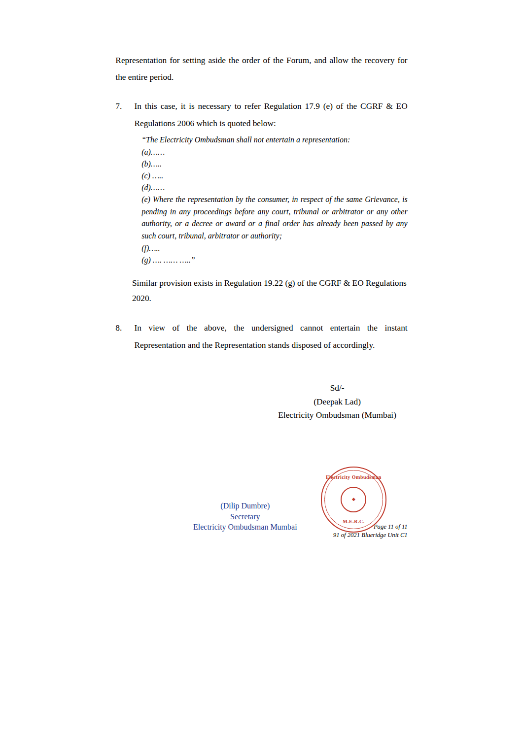Representation for setting aside the order of the Forum, and allow the recovery for the entire period.
7. In this case, it is necessary to refer Regulation 17.9 (e) of the CGRF & EO Regulations 2006 which is quoted below:
“The Electricity Ombudsman shall not entertain a representation:
(a)……
(b)…..
(c) …..
(d)……
(e) Where the representation by the consumer, in respect of the same Grievance, is pending in any proceedings before any court, tribunal or arbitrator or any other authority, or a decree or award or a final order has already been passed by any such court, tribunal, arbitrator or authority;
(f)…..
(g) …. …… …..”
Similar provision exists in Regulation 19.22 (g) of the CGRF & EO Regulations 2020.
8. In view of the above, the undersigned cannot entertain the instant Representation and the Representation stands disposed of accordingly.
Sd/-
(Deepak Lad)
Electricity Ombudsman (Mumbai)
   
(Dilip Dumbre)
Secretary
Electricity Ombudsman Mumbai
Electricity Ombudsman
◆
M.E.R.C.
Page 11 of 11
91 of 2021 Blueridge Unit C1